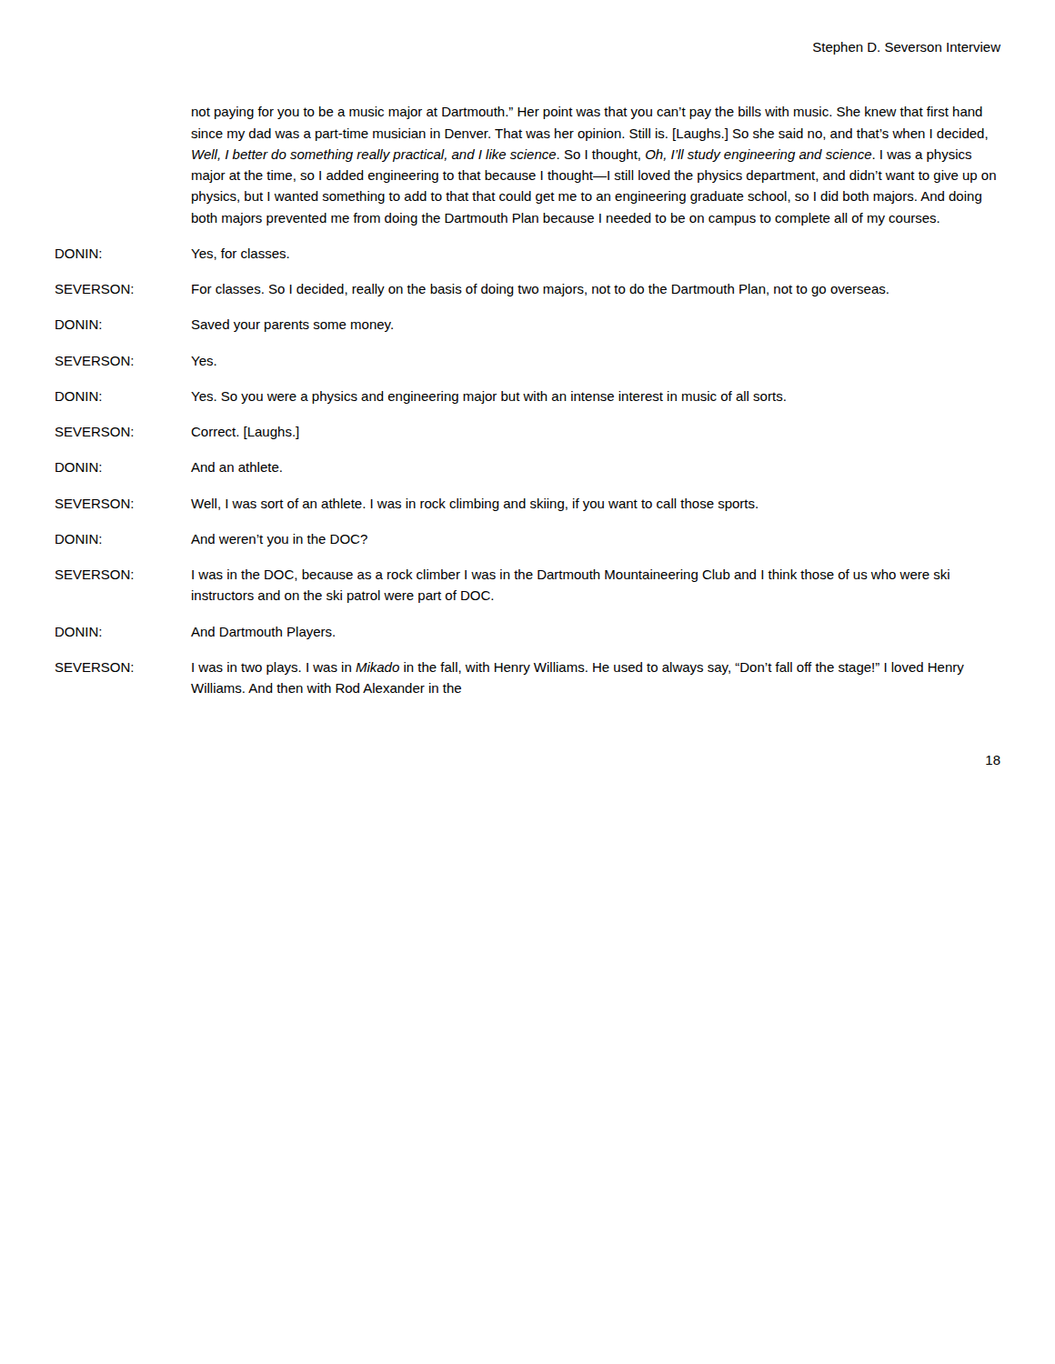Stephen D. Severson Interview
| | not paying for you to be a music major at Dartmouth.” Her point was that you can’t pay the bills with music. She knew that first hand since my dad was a part-time musician in Denver. That was her opinion. Still is. [Laughs.] So she said no, and that’s when I decided, Well, I better do something really practical, and I like science . So I thought, Oh, I’ll study engineering and science . I was a physics major at the time, so I added engineering to that because I thought—I still loved the physics department, and didn’t want to give up on physics, but I wanted something to add to that that could get me to an engineering graduate school, so I did both majors. And doing both majors prevented me from doing the Dartmouth Plan because I needed to be on campus to complete all of my courses. |
| DONIN: | Yes, for classes. |
| SEVERSON: | For classes. So I decided, really on the basis of doing two majors, not to do the Dartmouth Plan, not to go overseas. |
| DONIN: | Saved your parents some money. |
| SEVERSON: | Yes. |
| DONIN: | Yes. So you were a physics and engineering major but with an intense interest in music of all sorts. |
| SEVERSON: | Correct. [Laughs.] |
| DONIN: | And an athlete. |
| SEVERSON: | Well, I was sort of an athlete. I was in rock climbing and skiing, if you want to call those sports. |
| DONIN: | And weren’t you in the DOC? |
| SEVERSON: | I was in the DOC, because as a rock climber I was in the Dartmouth Mountaineering Club and I think those of us who were ski instructors and on the ski patrol were part of DOC. |
| DONIN: | And Dartmouth Players. |
| SEVERSON: | I was in two plays. I was in Mikado in the fall, with Henry Williams. He used to always say, “Don’t fall off the stage!” I loved Henry Williams. And then with Rod Alexander in the |
18